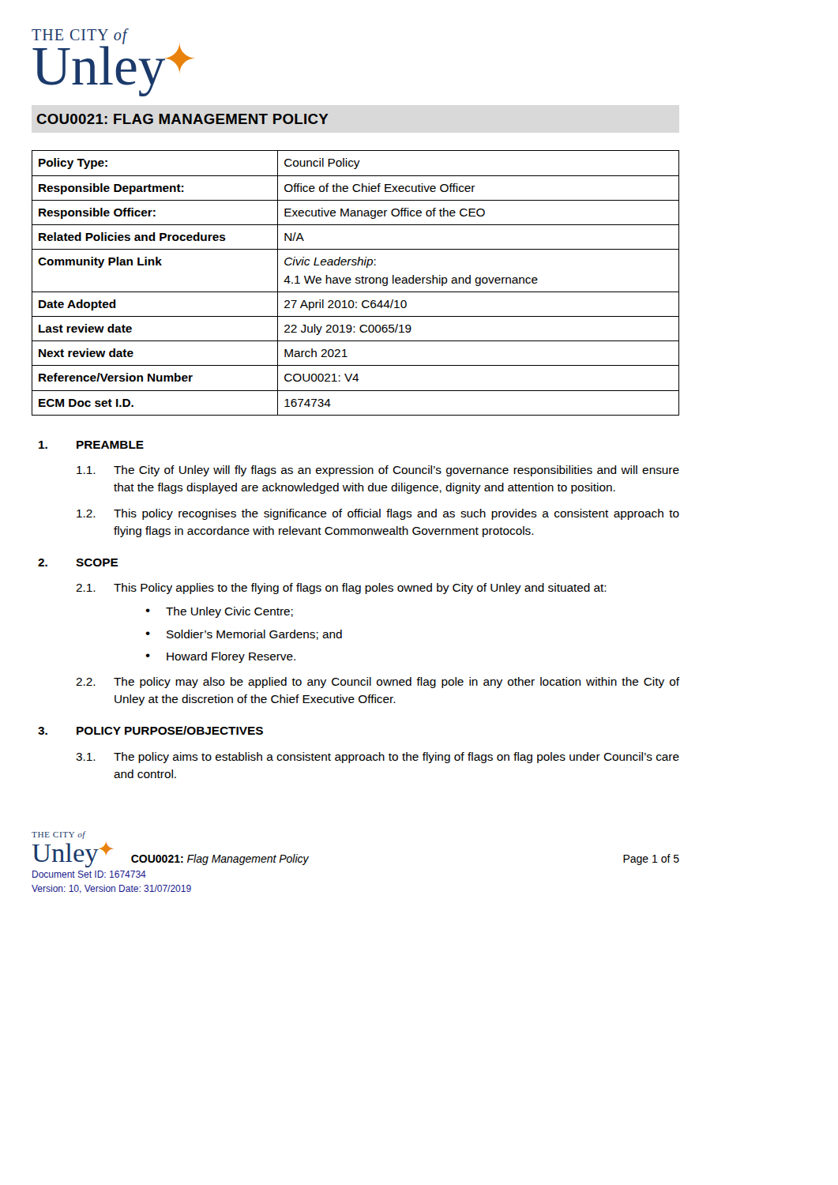THE CITY of
Unley✦
COU0021: FLAG MANAGEMENT POLICY
| Policy Type: | Council Policy |
| Responsible Department: | Office of the Chief Executive Officer |
| Responsible Officer: | Executive Manager Office of the CEO |
| Related Policies and Procedures | N/A |
| Community Plan Link | Civic Leadership : 4.1 We have strong leadership and governance |
| Date Adopted | 27 April 2010: C644/10 |
| Last review date | 22 July 2019: C0065/19 |
| Next review date | March 2021 |
| Reference/Version Number | COU0021: V4 |
| ECM Doc set I.D. | 1674734 |
Preamble
The City of Unley will fly flags as an expression of Council’s governance responsibilities and will ensure that the flags displayed are acknowledged with due diligence, dignity and attention to position.
This policy recognises the significance of official flags and as such provides a consistent approach to flying flags in accordance with relevant Commonwealth Government protocols.
Scope
This Policy applies to the flying of flags on flag poles owned by City of Unley and situated at:
The Unley Civic Centre;
Soldier’s Memorial Gardens; and
Howard Florey Reserve.
The policy may also be applied to any Council owned flag pole in any other location within the City of Unley at the discretion of the Chief Executive Officer.
Policy Purpose/Objectives
The policy aims to establish a consistent approach to the flying of flags on flag poles under Council’s care and control.
THE CITY of Unley✦
COU0021: Flag Management Policy
Page 1 of 5
Document Set ID: 1674734
Version: 10, Version Date: 31/07/2019